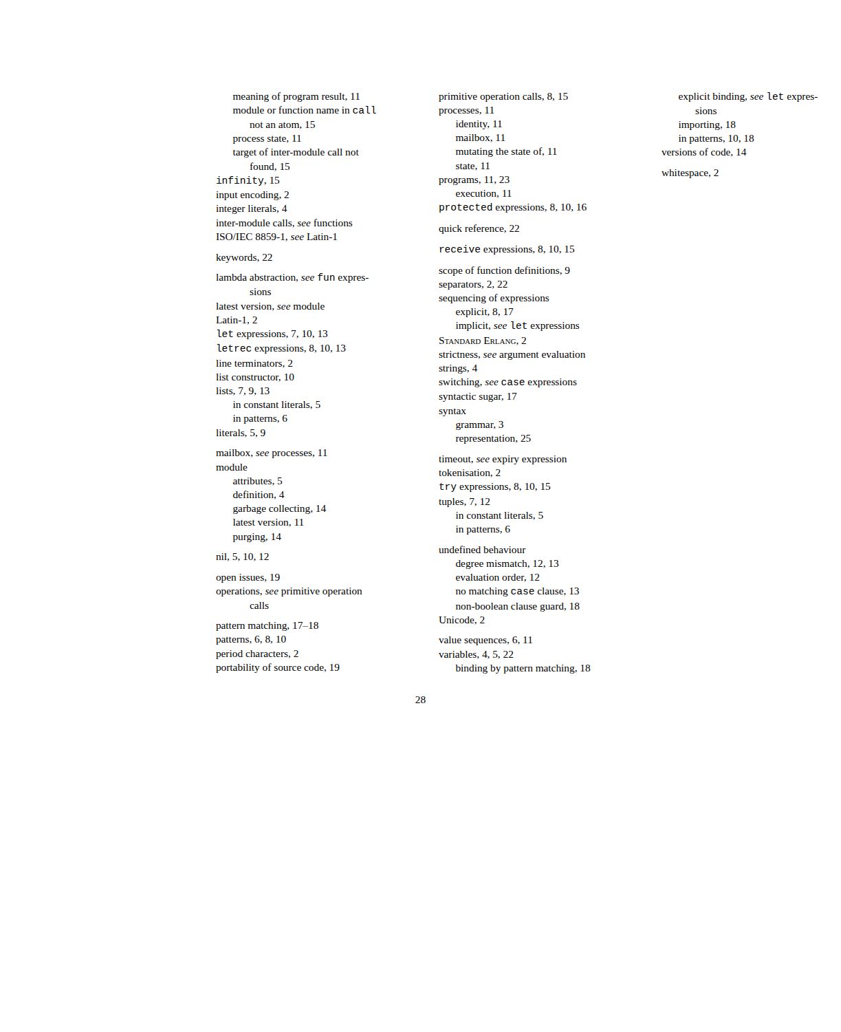meaning of program result, 11
module or function name in call
not an atom, 15
process state, 11
target of inter-module call not
found, 15
infinity, 15
input encoding, 2
integer literals, 4
inter-module calls, see functions
ISO/IEC 8859-1, see Latin-1
keywords, 22
lambda abstraction, see fun expres-
sions
latest version, see module
Latin-1, 2
let expressions, 7, 10, 13
letrec expressions, 8, 10, 13
line terminators, 2
list constructor, 10
lists, 7, 9, 13
in constant literals, 5
in patterns, 6
literals, 5, 9
mailbox, see processes, 11
module
attributes, 5
definition, 4
garbage collecting, 14
latest version, 11
purging, 14
nil, 5, 10, 12
open issues, 19
operations, see primitive operation
calls
pattern matching, 17–18
patterns, 6, 8, 10
period characters, 2
portability of source code, 19
primitive operation calls, 8, 15
processes, 11
identity, 11
mailbox, 11
mutating the state of, 11
state, 11
programs, 11, 23
execution, 11
protected expressions, 8, 10, 16
quick reference, 22
receive expressions, 8, 10, 15
scope of function definitions, 9
separators, 2, 22
sequencing of expressions
explicit, 8, 17
implicit, see let expressions
Standard Erlang, 2
strictness, see argument evaluation
strings, 4
switching, see case expressions
syntactic sugar, 17
syntax
grammar, 3
representation, 25
timeout, see expiry expression
tokenisation, 2
try expressions, 8, 10, 15
tuples, 7, 12
in constant literals, 5
in patterns, 6
undefined behaviour
degree mismatch, 12, 13
evaluation order, 12
no matching case clause, 13
non-boolean clause guard, 18
Unicode, 2
value sequences, 6, 11
variables, 4, 5, 22
binding by pattern matching, 18
explicit binding, see let expres-
sions
importing, 18
in patterns, 10, 18
versions of code, 14
whitespace, 2
28